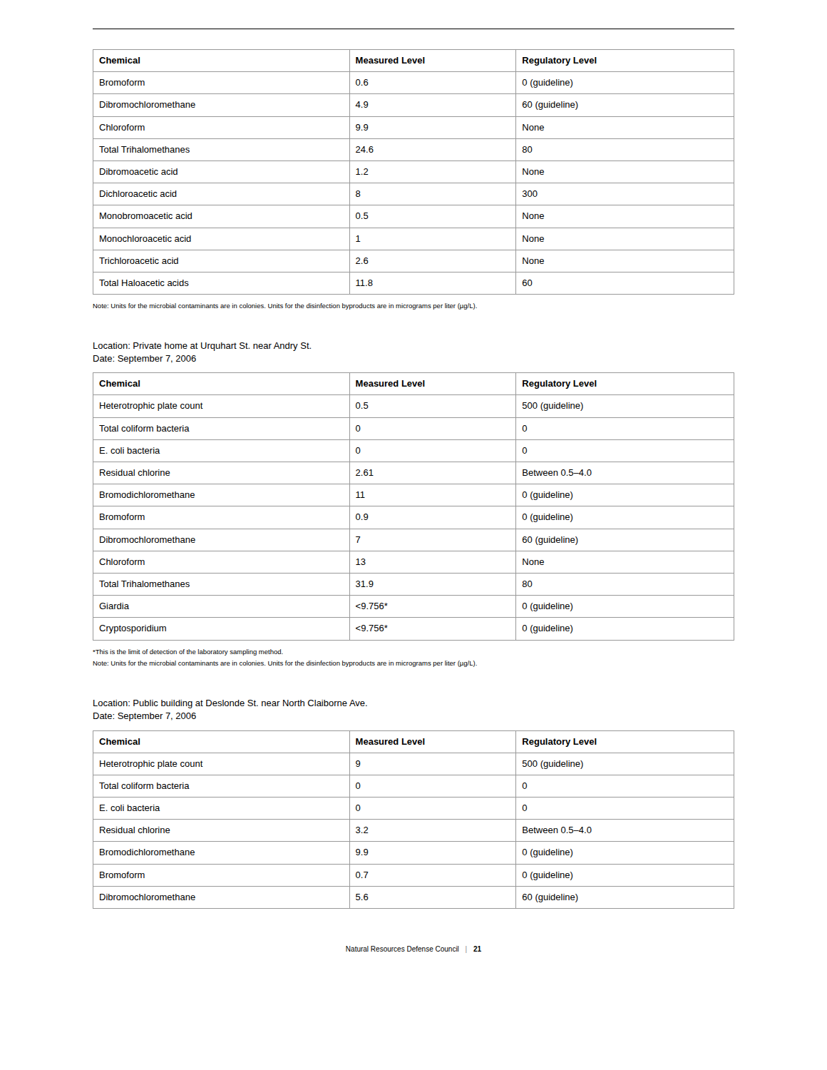| Chemical | Measured Level | Regulatory Level |
| --- | --- | --- |
| Bromoform | 0.6 | 0 (guideline) |
| Dibromochloromethane | 4.9 | 60 (guideline) |
| Chloroform | 9.9 | None |
| Total Trihalomethanes | 24.6 | 80 |
| Dibromoacetic acid | 1.2 | None |
| Dichloroacetic acid | 8 | 300 |
| Monobromoacetic acid | 0.5 | None |
| Monochloroacetic acid | 1 | None |
| Trichloroacetic acid | 2.6 | None |
| Total Haloacetic acids | 11.8 | 60 |
Note: Units for the microbial contaminants are in colonies. Units for the disinfection byproducts are in micrograms per liter (µg/L).
Location: Private home at Urquhart St. near Andry St.
Date: September 7, 2006
| Chemical | Measured Level | Regulatory Level |
| --- | --- | --- |
| Heterotrophic plate count | 0.5 | 500 (guideline) |
| Total coliform bacteria | 0 | 0 |
| E. coli bacteria | 0 | 0 |
| Residual chlorine | 2.61 | Between 0.5–4.0 |
| Bromodichloromethane | 11 | 0 (guideline) |
| Bromoform | 0.9 | 0 (guideline) |
| Dibromochloromethane | 7 | 60 (guideline) |
| Chloroform | 13 | None |
| Total Trihalomethanes | 31.9 | 80 |
| Giardia | <9.756* | 0 (guideline) |
| Cryptosporidium | <9.756* | 0 (guideline) |
*This is the limit of detection of the laboratory sampling method.
Note: Units for the microbial contaminants are in colonies. Units for the disinfection byproducts are in micrograms per liter (µg/L).
Location: Public building at Deslonde St. near North Claiborne Ave.
Date: September 7, 2006
| Chemical | Measured Level | Regulatory Level |
| --- | --- | --- |
| Heterotrophic plate count | 9 | 500 (guideline) |
| Total coliform bacteria | 0 | 0 |
| E. coli bacteria | 0 | 0 |
| Residual chlorine | 3.2 | Between 0.5–4.0 |
| Bromodichloromethane | 9.9 | 0 (guideline) |
| Bromoform | 0.7 | 0 (guideline) |
| Dibromochloromethane | 5.6 | 60 (guideline) |
Natural Resources Defense Council | 21